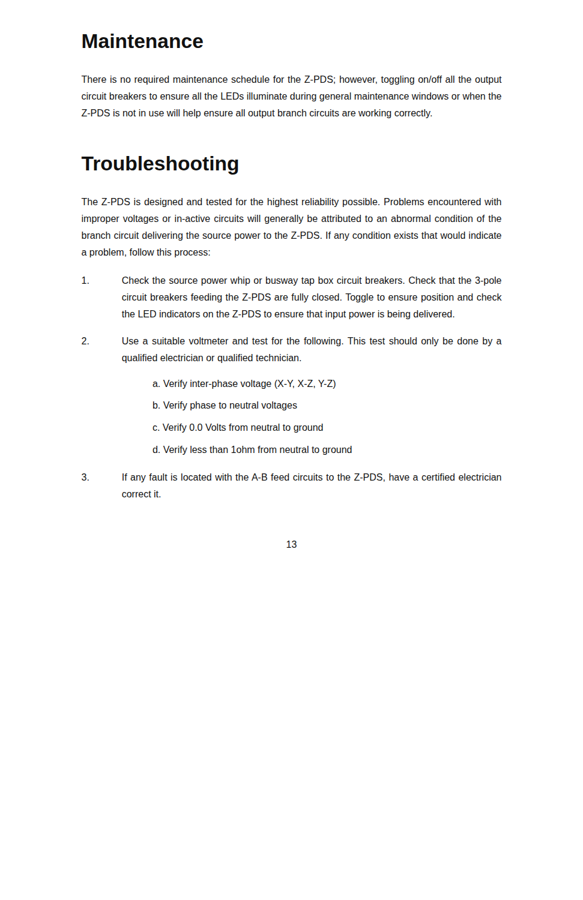Maintenance
There is no required maintenance schedule for the Z-PDS; however, toggling on/off all the output circuit breakers to ensure all the LEDs illuminate during general maintenance windows or when the Z-PDS is not in use will help ensure all output branch circuits are working correctly.
Troubleshooting
The Z-PDS is designed and tested for the highest reliability possible. Problems encountered with improper voltages or in-active circuits will generally be attributed to an abnormal condition of the branch circuit delivering the source power to the Z-PDS. If any condition exists that would indicate a problem, follow this process:
Check the source power whip or busway tap box circuit breakers. Check that the 3-pole circuit breakers feeding the Z-PDS are fully closed. Toggle to ensure position and check the LED indicators on the Z-PDS to ensure that input power is being delivered.
Use a suitable voltmeter and test for the following. This test should only be done by a qualified electrician or qualified technician.
a. Verify inter-phase voltage (X-Y, X-Z, Y-Z)
b. Verify phase to neutral voltages
c. Verify 0.0 Volts from neutral to ground
d. Verify less than 1ohm from neutral to ground
If any fault is located with the A-B feed circuits to the Z-PDS, have a certified electrician correct it.
13